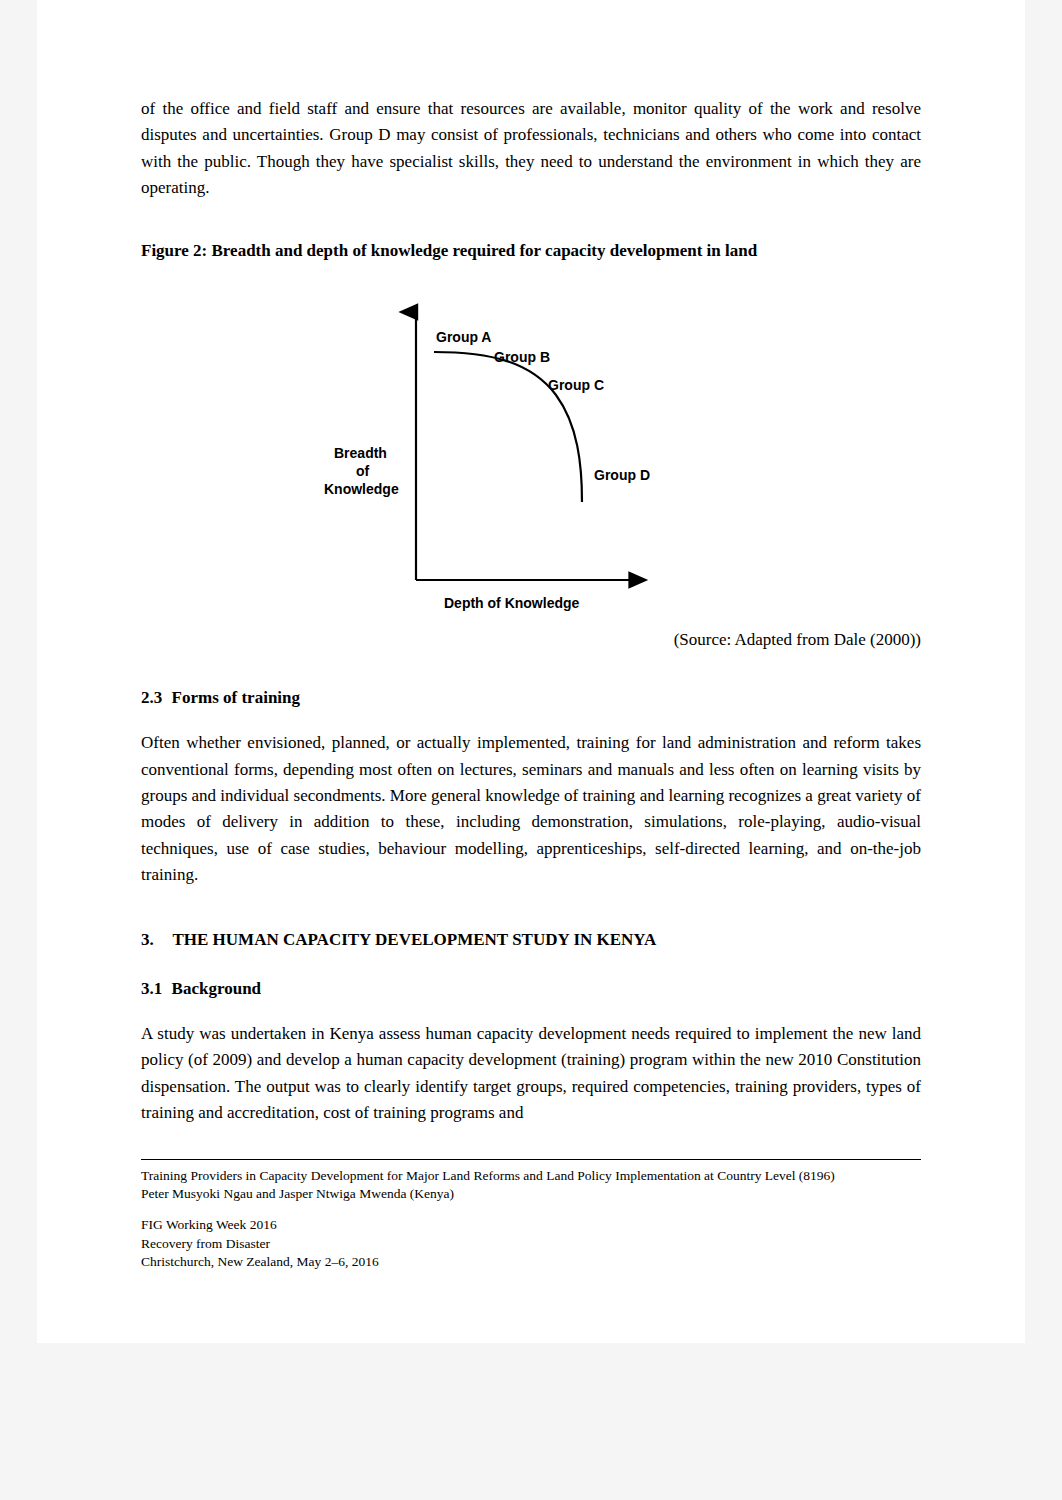of the office and field staff and ensure that resources are available, monitor quality of the work and resolve disputes and uncertainties. Group D may consist of professionals, technicians and others who come into contact with the public. Though they have specialist skills, they need to understand the environment in which they are operating.
Figure 2: Breadth and depth of knowledge required for capacity development in land
Group A Group B Group C Group D Breadth of Knowledge Depth of Knowledge
(Source: Adapted from Dale (2000))
2.3 Forms of training
Often whether envisioned, planned, or actually implemented, training for land administration and reform takes conventional forms, depending most often on lectures, seminars and manuals and less often on learning visits by groups and individual secondments. More general knowledge of training and learning recognizes a great variety of modes of delivery in addition to these, including demonstration, simulations, role-playing, audio-visual techniques, use of case studies, behaviour modelling, apprenticeships, self-directed learning, and on-the-job training.
3. The Human Capacity Development Study in Kenya
3.1 Background
A study was undertaken in Kenya assess human capacity development needs required to implement the new land policy (of 2009) and develop a human capacity development (training) program within the new 2010 Constitution dispensation. The output was to clearly identify target groups, required competencies, training providers, types of training and accreditation, cost of training programs and
Training Providers in Capacity Development for Major Land Reforms and Land Policy Implementation at Country Level (8196)
Peter Musyoki Ngau and Jasper Ntwiga Mwenda (Kenya)
FIG Working Week 2016
Recovery from Disaster
Christchurch, New Zealand, May 2–6, 2016